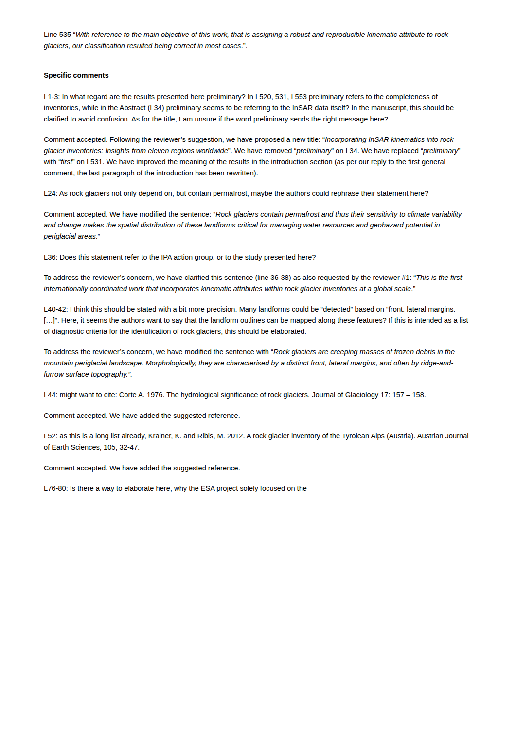Line 535 “With reference to the main objective of this work, that is assigning a robust and reproducible kinematic attribute to rock glaciers, our classification resulted being correct in most cases.”.
Specific comments
L1-3: In what regard are the results presented here preliminary? In L520, 531, L553 preliminary refers to the completeness of inventories, while in the Abstract (L34) preliminary seems to be referring to the InSAR data itself? In the manuscript, this should be clarified to avoid confusion. As for the title, I am unsure if the word preliminary sends the right message here?
Comment accepted. Following the reviewer’s suggestion, we have proposed a new title: “Incorporating InSAR kinematics into rock glacier inventories: Insights from eleven regions worldwide”. We have removed “preliminary” on L34. We have replaced “preliminary” with “first” on L531. We have improved the meaning of the results in the introduction section (as per our reply to the first general comment, the last paragraph of the introduction has been rewritten).
L24: As rock glaciers not only depend on, but contain permafrost, maybe the authors could rephrase their statement here?
Comment accepted. We have modified the sentence: “Rock glaciers contain permafrost and thus their sensitivity to climate variability and change makes the spatial distribution of these landforms critical for managing water resources and geohazard potential in periglacial areas.”
L36: Does this statement refer to the IPA action group, or to the study presented here?
To address the reviewer’s concern, we have clarified this sentence (line 36-38) as also requested by the reviewer #1: “This is the first internationally coordinated work that incorporates kinematic attributes within rock glacier inventories at a global scale.”
L40-42: I think this should be stated with a bit more precision. Many landforms could be “detected” based on “front, lateral margins, […]”. Here, it seems the authors want to say that the landform outlines can be mapped along these features? If this is intended as a list of diagnostic criteria for the identification of rock glaciers, this should be elaborated.
To address the reviewer’s concern, we have modified the sentence with “Rock glaciers are creeping masses of frozen debris in the mountain periglacial landscape. Morphologically, they are characterised by a distinct front, lateral margins, and often by ridge-and-furrow surface topography.”.
L44: might want to cite: Corte A. 1976. The hydrological significance of rock glaciers. Journal of Glaciology 17: 157 – 158.
Comment accepted. We have added the suggested reference.
L52: as this is a long list already, Krainer, K. and Ribis, M. 2012. A rock glacier inventory of the Tyrolean Alps (Austria). Austrian Journal of Earth Sciences, 105, 32-47.
Comment accepted. We have added the suggested reference.
L76-80: Is there a way to elaborate here, why the ESA project solely focused on the